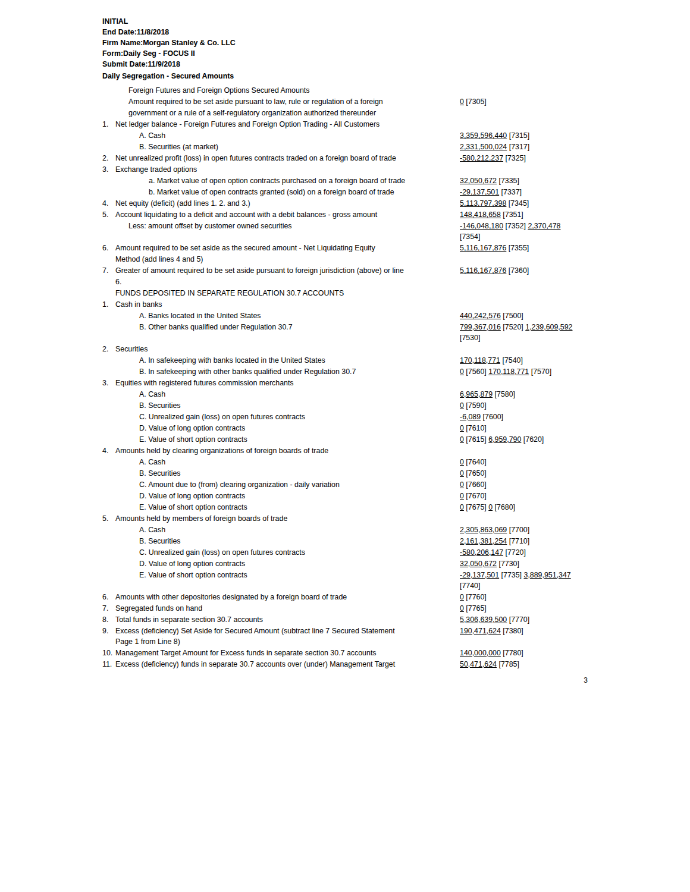INITIAL
End Date:11/8/2018
Firm Name:Morgan Stanley & Co. LLC
Form:Daily Seg - FOCUS II
Submit Date:11/9/2018
Daily Segregation - Secured Amounts
| | Foreign Futures and Foreign Options Secured Amounts | |
| | Amount required to be set aside pursuant to law, rule or regulation of a foreign | 0 [7305] |
| | government or a rule of a self-regulatory organization authorized thereunder | |
| 1. | Net ledger balance - Foreign Futures and Foreign Option Trading - All Customers | |
| | A. Cash | 3,359,596,440 [7315] |
| | B. Securities (at market) | 2,331,500,024 [7317] |
| 2. | Net unrealized profit (loss) in open futures contracts traded on a foreign board of trade | -580,212,237 [7325] |
| 3. | Exchange traded options | |
| | a. Market value of open option contracts purchased on a foreign board of trade | 32,050,672 [7335] |
| | b. Market value of open contracts granted (sold) on a foreign board of trade | -29,137,501 [7337] |
| 4. | Net equity (deficit) (add lines 1. 2. and 3.) | 5,113,797,398 [7345] |
| 5. | Account liquidating to a deficit and account with a debit balances - gross amount | 148,418,658 [7351] |
| | Less: amount offset by customer owned securities | -146,048,180 [7352] 2,370,478 [7354] |
| 6. | Amount required to be set aside as the secured amount - Net Liquidating Equity | 5,116,167,876 [7355] |
| | Method (add lines 4 and 5) | |
| 7. | Greater of amount required to be set aside pursuant to foreign jurisdiction (above) or line | 5,116,167,876 [7360] |
| | 6. | |
| | FUNDS DEPOSITED IN SEPARATE REGULATION 30.7 ACCOUNTS | |
| 1. | Cash in banks | |
| | A. Banks located in the United States | 440,242,576 [7500] |
| | B. Other banks qualified under Regulation 30.7 | 799,367,016 [7520] 1,239,609,592 [7530] |
| 2. | Securities | |
| | A. In safekeeping with banks located in the United States | 170,118,771 [7540] |
| | B. In safekeeping with other banks qualified under Regulation 30.7 | 0 [7560] 170,118,771 [7570] |
| 3. | Equities with registered futures commission merchants | |
| | A. Cash | 6,965,879 [7580] |
| | B. Securities | 0 [7590] |
| | C. Unrealized gain (loss) on open futures contracts | -6,089 [7600] |
| | D. Value of long option contracts | 0 [7610] |
| | E. Value of short option contracts | 0 [7615] 6,959,790 [7620] |
| 4. | Amounts held by clearing organizations of foreign boards of trade | |
| | A. Cash | 0 [7640] |
| | B. Securities | 0 [7650] |
| | C. Amount due to (from) clearing organization - daily variation | 0 [7660] |
| | D. Value of long option contracts | 0 [7670] |
| | E. Value of short option contracts | 0 [7675] 0 [7680] |
| 5. | Amounts held by members of foreign boards of trade | |
| | A. Cash | 2,305,863,069 [7700] |
| | B. Securities | 2,161,381,254 [7710] |
| | C. Unrealized gain (loss) on open futures contracts | -580,206,147 [7720] |
| | D. Value of long option contracts | 32,050,672 [7730] |
| | E. Value of short option contracts | -29,137,501 [7735] 3,889,951,347 [7740] |
| 6. | Amounts with other depositories designated by a foreign board of trade | 0 [7760] |
| 7. | Segregated funds on hand | 0 [7765] |
| 8. | Total funds in separate section 30.7 accounts | 5,306,639,500 [7770] |
| 9. | Excess (deficiency) Set Aside for Secured Amount (subtract line 7 Secured Statement Page 1 from Line 8) | 190,471,624 [7380] |
| 10. | Management Target Amount for Excess funds in separate section 30.7 accounts | 140,000,000 [7780] |
| 11. | Excess (deficiency) funds in separate 30.7 accounts over (under) Management Target | 50,471,624 [7785] |
3